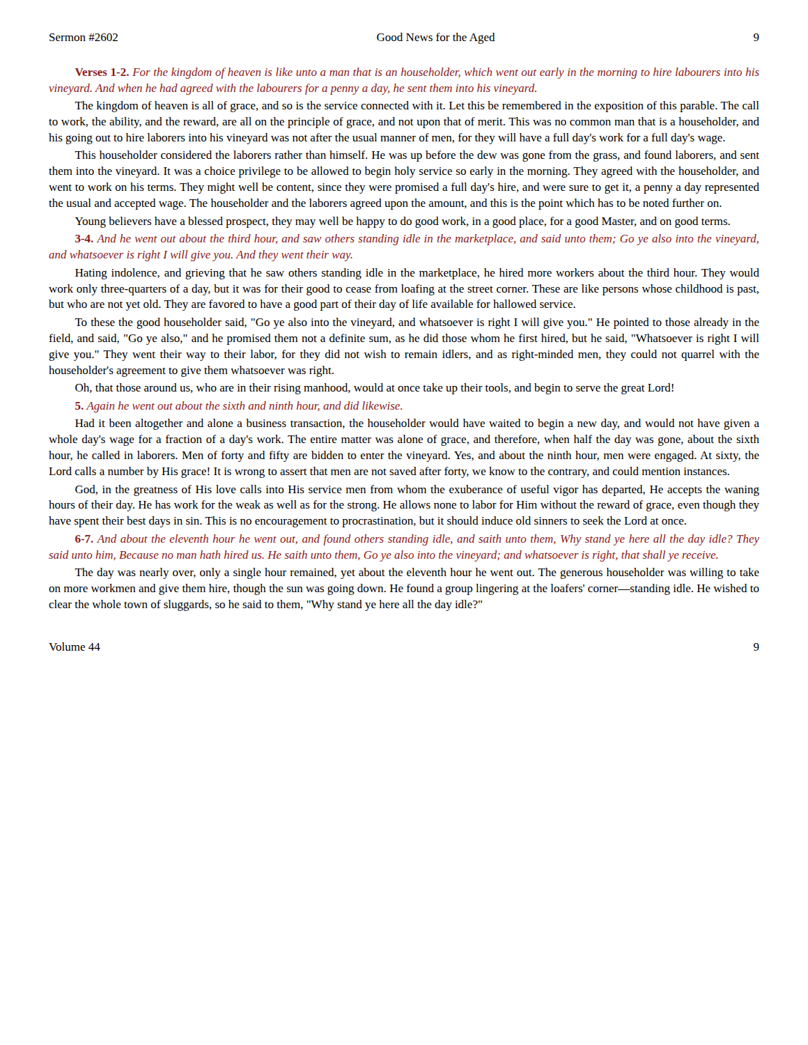Sermon #2602
Good News for the Aged
9
Verses 1-2. For the kingdom of heaven is like unto a man that is an householder, which went out early in the morning to hire labourers into his vineyard. And when he had agreed with the labourers for a penny a day, he sent them into his vineyard.
The kingdom of heaven is all of grace, and so is the service connected with it. Let this be remembered in the exposition of this parable. The call to work, the ability, and the reward, are all on the principle of grace, and not upon that of merit. This was no common man that is a householder, and his going out to hire laborers into his vineyard was not after the usual manner of men, for they will have a full day's work for a full day's wage.
This householder considered the laborers rather than himself. He was up before the dew was gone from the grass, and found laborers, and sent them into the vineyard. It was a choice privilege to be allowed to begin holy service so early in the morning. They agreed with the householder, and went to work on his terms. They might well be content, since they were promised a full day's hire, and were sure to get it, a penny a day represented the usual and accepted wage. The householder and the laborers agreed upon the amount, and this is the point which has to be noted further on.
Young believers have a blessed prospect, they may well be happy to do good work, in a good place, for a good Master, and on good terms.
3-4. And he went out about the third hour, and saw others standing idle in the marketplace, and said unto them; Go ye also into the vineyard, and whatsoever is right I will give you. And they went their way.
Hating indolence, and grieving that he saw others standing idle in the marketplace, he hired more workers about the third hour. They would work only three-quarters of a day, but it was for their good to cease from loafing at the street corner. These are like persons whose childhood is past, but who are not yet old. They are favored to have a good part of their day of life available for hallowed service.
To these the good householder said, "Go ye also into the vineyard, and whatsoever is right I will give you." He pointed to those already in the field, and said, "Go ye also," and he promised them not a definite sum, as he did those whom he first hired, but he said, "Whatsoever is right I will give you." They went their way to their labor, for they did not wish to remain idlers, and as right-minded men, they could not quarrel with the householder's agreement to give them whatsoever was right.
Oh, that those around us, who are in their rising manhood, would at once take up their tools, and begin to serve the great Lord!
5. Again he went out about the sixth and ninth hour, and did likewise.
Had it been altogether and alone a business transaction, the householder would have waited to begin a new day, and would not have given a whole day's wage for a fraction of a day's work. The entire matter was alone of grace, and therefore, when half the day was gone, about the sixth hour, he called in laborers. Men of forty and fifty are bidden to enter the vineyard. Yes, and about the ninth hour, men were engaged. At sixty, the Lord calls a number by His grace! It is wrong to assert that men are not saved after forty, we know to the contrary, and could mention instances.
God, in the greatness of His love calls into His service men from whom the exuberance of useful vigor has departed, He accepts the waning hours of their day. He has work for the weak as well as for the strong. He allows none to labor for Him without the reward of grace, even though they have spent their best days in sin. This is no encouragement to procrastination, but it should induce old sinners to seek the Lord at once.
6-7. And about the eleventh hour he went out, and found others standing idle, and saith unto them, Why stand ye here all the day idle? They said unto him, Because no man hath hired us. He saith unto them, Go ye also into the vineyard; and whatsoever is right, that shall ye receive.
The day was nearly over, only a single hour remained, yet about the eleventh hour he went out. The generous householder was willing to take on more workmen and give them hire, though the sun was going down. He found a group lingering at the loafers' corner—standing idle. He wished to clear the whole town of sluggards, so he said to them, "Why stand ye here all the day idle?"
Volume 44
9